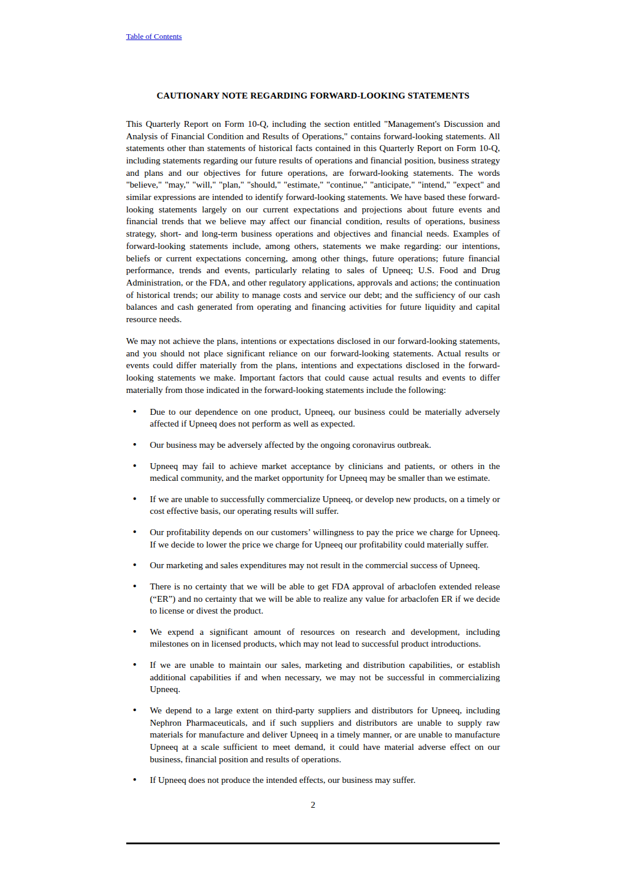Table of Contents
CAUTIONARY NOTE REGARDING FORWARD-LOOKING STATEMENTS
This Quarterly Report on Form 10-Q, including the section entitled "Management's Discussion and Analysis of Financial Condition and Results of Operations," contains forward-looking statements. All statements other than statements of historical facts contained in this Quarterly Report on Form 10-Q, including statements regarding our future results of operations and financial position, business strategy and plans and our objectives for future operations, are forward-looking statements. The words "believe," "may," "will," "plan," "should," "estimate," "continue," "anticipate," "intend," "expect" and similar expressions are intended to identify forward-looking statements. We have based these forward-looking statements largely on our current expectations and projections about future events and financial trends that we believe may affect our financial condition, results of operations, business strategy, short- and long-term business operations and objectives and financial needs. Examples of forward-looking statements include, among others, statements we make regarding: our intentions, beliefs or current expectations concerning, among other things, future operations; future financial performance, trends and events, particularly relating to sales of Upneeq; U.S. Food and Drug Administration, or the FDA, and other regulatory applications, approvals and actions; the continuation of historical trends; our ability to manage costs and service our debt; and the sufficiency of our cash balances and cash generated from operating and financing activities for future liquidity and capital resource needs.
We may not achieve the plans, intentions or expectations disclosed in our forward-looking statements, and you should not place significant reliance on our forward-looking statements. Actual results or events could differ materially from the plans, intentions and expectations disclosed in the forward-looking statements we make. Important factors that could cause actual results and events to differ materially from those indicated in the forward-looking statements include the following:
Due to our dependence on one product, Upneeq, our business could be materially adversely affected if Upneeq does not perform as well as expected.
Our business may be adversely affected by the ongoing coronavirus outbreak.
Upneeq may fail to achieve market acceptance by clinicians and patients, or others in the medical community, and the market opportunity for Upneeq may be smaller than we estimate.
If we are unable to successfully commercialize Upneeq, or develop new products, on a timely or cost effective basis, our operating results will suffer.
Our profitability depends on our customers’ willingness to pay the price we charge for Upneeq. If we decide to lower the price we charge for Upneeq our profitability could materially suffer.
Our marketing and sales expenditures may not result in the commercial success of Upneeq.
There is no certainty that we will be able to get FDA approval of arbaclofen extended release (“ER”) and no certainty that we will be able to realize any value for arbaclofen ER if we decide to license or divest the product.
We expend a significant amount of resources on research and development, including milestones on in licensed products, which may not lead to successful product introductions.
If we are unable to maintain our sales, marketing and distribution capabilities, or establish additional capabilities if and when necessary, we may not be successful in commercializing Upneeq.
We depend to a large extent on third-party suppliers and distributors for Upneeq, including Nephron Pharmaceuticals, and if such suppliers and distributors are unable to supply raw materials for manufacture and deliver Upneeq in a timely manner, or are unable to manufacture Upneeq at a scale sufficient to meet demand, it could have material adverse effect on our business, financial position and results of operations.
If Upneeq does not produce the intended effects, our business may suffer.
2